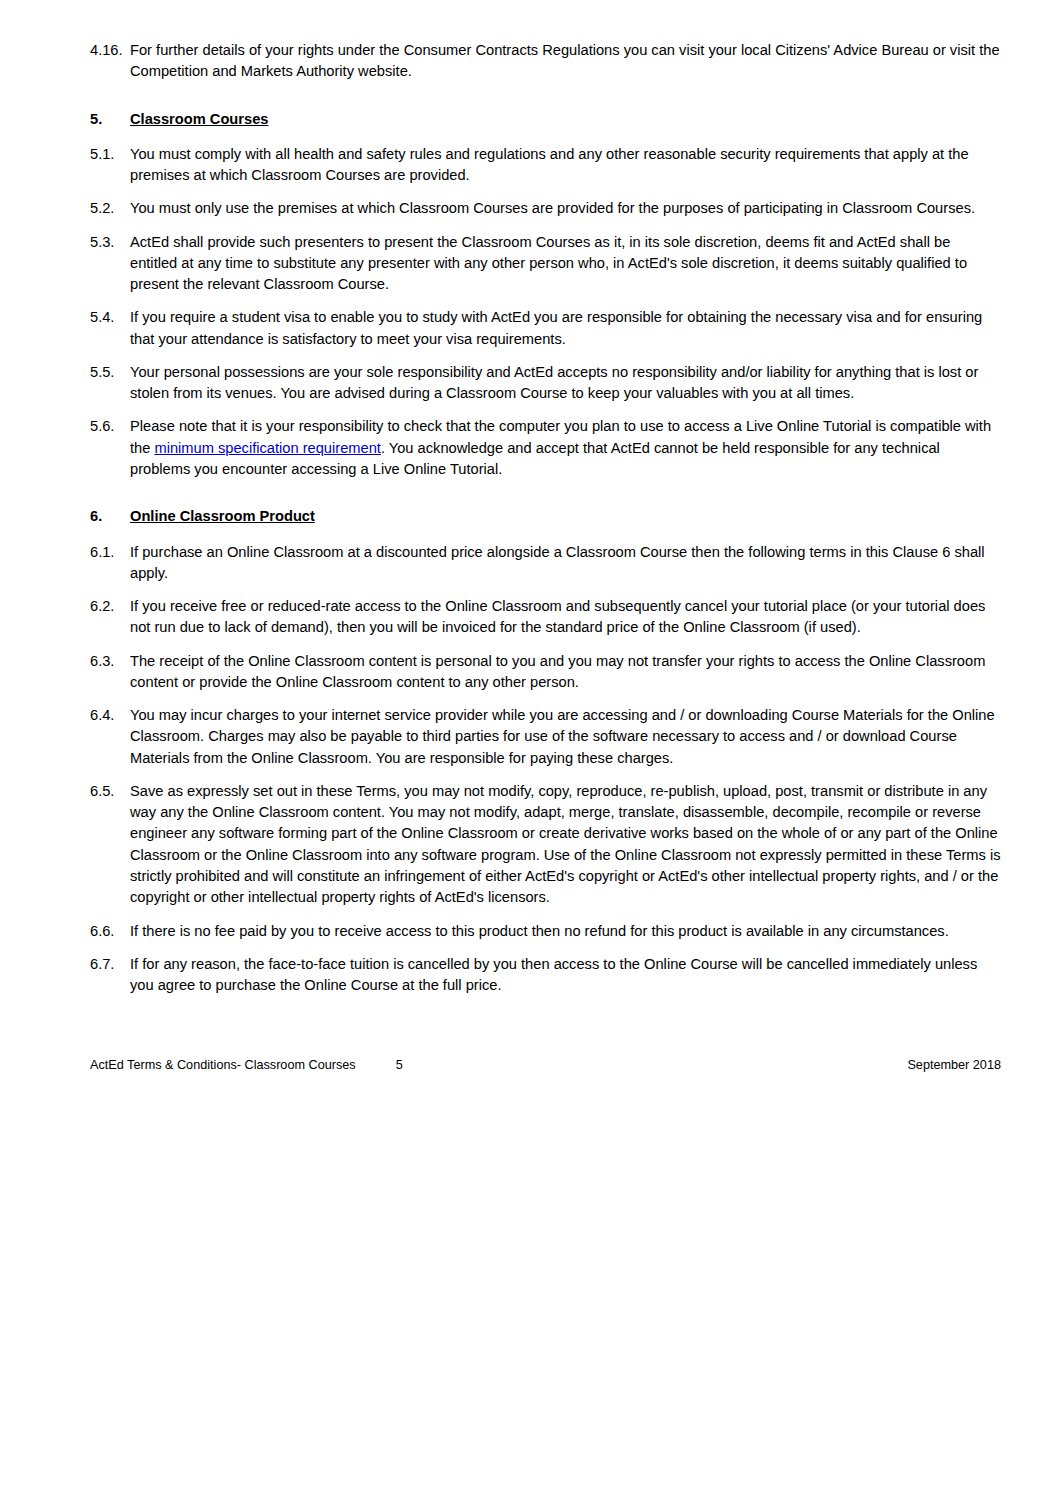4.16.
For further details of your rights under the Consumer Contracts Regulations you can visit your local Citizens' Advice Bureau or visit the Competition and Markets Authority website.
5. Classroom Courses
5.1.
You must comply with all health and safety rules and regulations and any other reasonable security requirements that apply at the premises at which Classroom Courses are provided.
5.2.
You must only use the premises at which Classroom Courses are provided for the purposes of participating in Classroom Courses.
5.3.
ActEd shall provide such presenters to present the Classroom Courses as it, in its sole discretion, deems fit and ActEd shall be entitled at any time to substitute any presenter with any other person who, in ActEd's sole discretion, it deems suitably qualified to present the relevant Classroom Course.
5.4.
If you require a student visa to enable you to study with ActEd you are responsible for obtaining the necessary visa and for ensuring that your attendance is satisfactory to meet your visa requirements.
5.5.
Your personal possessions are your sole responsibility and ActEd accepts no responsibility and/or liability for anything that is lost or stolen from its venues. You are advised during a Classroom Course to keep your valuables with you at all times.
5.6.
Please note that it is your responsibility to check that the computer you plan to use to access a Live Online Tutorial is compatible with the minimum specification requirement. You acknowledge and accept that ActEd cannot be held responsible for any technical problems you encounter accessing a Live Online Tutorial.
6. Online Classroom Product
6.1.
If purchase an Online Classroom at a discounted price alongside a Classroom Course then the following terms in this Clause 6 shall apply.
6.2.
If you receive free or reduced-rate access to the Online Classroom and subsequently cancel your tutorial place (or your tutorial does not run due to lack of demand), then you will be invoiced for the standard price of the Online Classroom (if used).
6.3.
The receipt of the Online Classroom content is personal to you and you may not transfer your rights to access the Online Classroom content or provide the Online Classroom content to any other person.
6.4.
You may incur charges to your internet service provider while you are accessing and / or downloading Course Materials for the Online Classroom. Charges may also be payable to third parties for use of the software necessary to access and / or download Course Materials from the Online Classroom. You are responsible for paying these charges.
6.5.
Save as expressly set out in these Terms, you may not modify, copy, reproduce, re-publish, upload, post, transmit or distribute in any way any the Online Classroom content. You may not modify, adapt, merge, translate, disassemble, decompile, recompile or reverse engineer any software forming part of the Online Classroom or create derivative works based on the whole of or any part of the Online Classroom or the Online Classroom into any software program. Use of the Online Classroom not expressly permitted in these Terms is strictly prohibited and will constitute an infringement of either ActEd's copyright or ActEd's other intellectual property rights, and / or the copyright or other intellectual property rights of ActEd's licensors.
6.6.
If there is no fee paid by you to receive access to this product then no refund for this product is available in any circumstances.
6.7.
If for any reason, the face-to-face tuition is cancelled by you then access to the Online Course will be cancelled immediately unless you agree to purchase the Online Course at the full price.
ActEd Terms & Conditions- Classroom Courses
5
September 2018